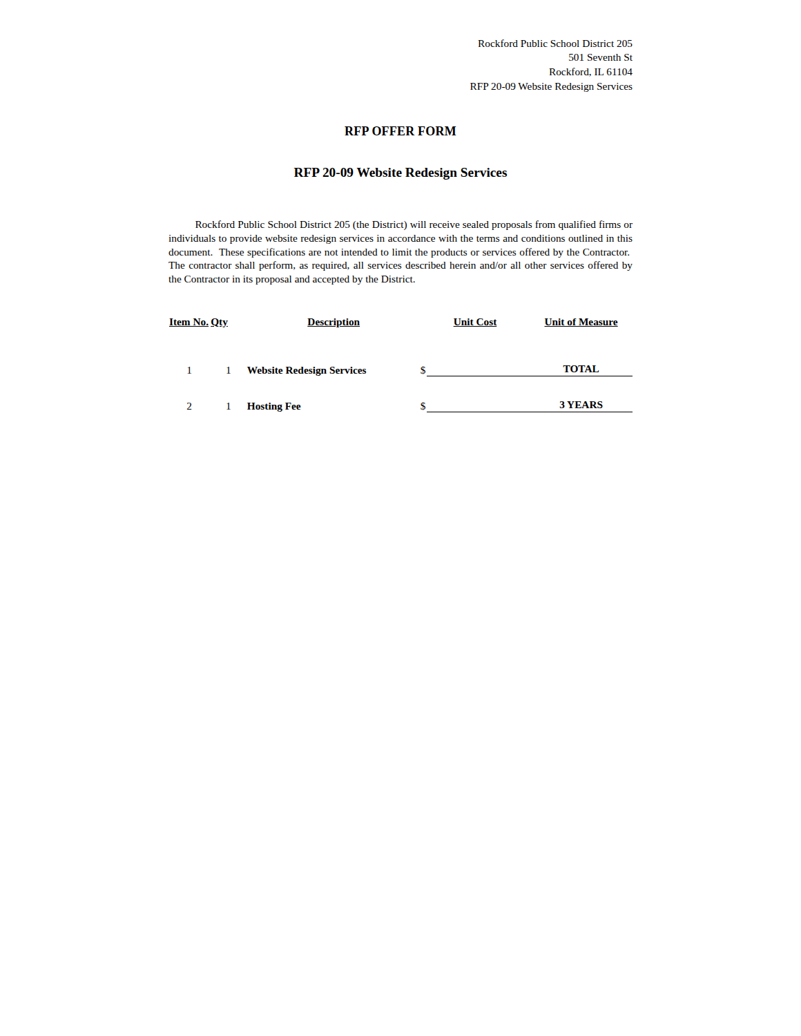Rockford Public School District 205
501 Seventh St
Rockford, IL 61104
RFP 20-09 Website Redesign Services
RFP OFFER FORM
RFP 20-09 Website Redesign Services
Rockford Public School District 205 (the District) will receive sealed proposals from qualified firms or individuals to provide website redesign services in accordance with the terms and conditions outlined in this document. These specifications are not intended to limit the products or services offered by the Contractor. The contractor shall perform, as required, all services described herein and/or all other services offered by the Contractor in its proposal and accepted by the District.
| Item No. | Qty | Description | Unit Cost | Unit of Measure |
| --- | --- | --- | --- | --- |
| 1 | 1 | Website Redesign Services | $ | TOTAL |
| 2 | 1 | Hosting Fee | $ | 3 YEARS |